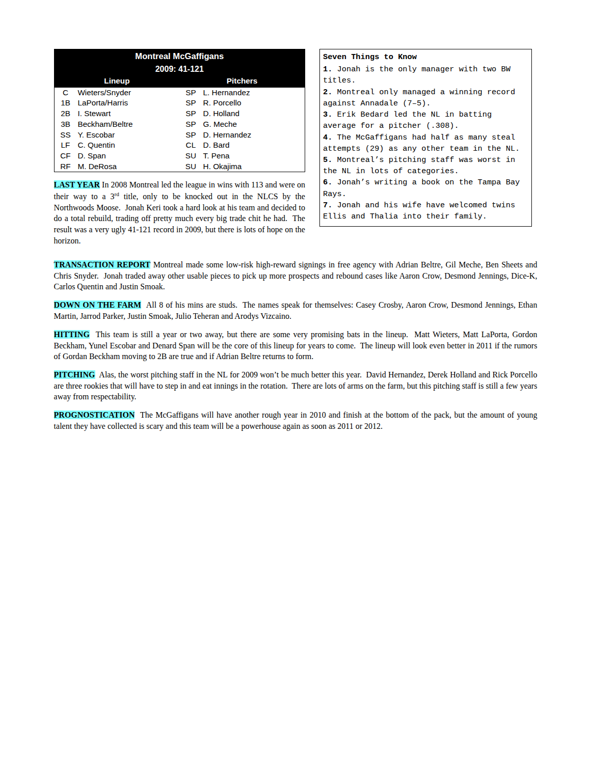| Montreal McGaffigans |
| --- |
| 2009: 41-121 |
| Lineup | Pitchers |
| C | Wieters/Snyder | SP | L. Hernandez |
| 1B | LaPorta/Harris | SP | R. Porcello |
| 2B | I. Stewart | SP | D. Holland |
| 3B | Beckham/Beltre | SP | G. Meche |
| SS | Y. Escobar | SP | D. Hernandez |
| LF | C. Quentin | CL | D. Bard |
| CF | D. Span | SU | T. Pena |
| RF | M. DeRosa | SU | H. Okajima |
LAST YEAR In 2008 Montreal led the league in wins with 113 and were on their way to a 3rd title, only to be knocked out in the NLCS by the Northwoods Moose. Jonah Keri took a hard look at his team and decided to do a total rebuild, trading off pretty much every big trade chit he had. The result was a very ugly 41-121 record in 2009, but there is lots of hope on the horizon.
Seven Things to Know
1. Jonah is the only manager with two BW titles.
2. Montreal only managed a winning record against Annadale (7–5).
3. Erik Bedard led the NL in batting average for a pitcher (.308).
4. The McGaffigans had half as many steal attempts (29) as any other team in the NL.
5. Montreal’s pitching staff was worst in the NL in lots of categories.
6. Jonah’s writing a book on the Tampa Bay Rays.
7. Jonah and his wife have welcomed twins Ellis and Thalia into their family.
TRANSACTION REPORT Montreal made some low-risk high-reward signings in free agency with Adrian Beltre, Gil Meche, Ben Sheets and Chris Snyder. Jonah traded away other usable pieces to pick up more prospects and rebound cases like Aaron Crow, Desmond Jennings, Dice-K, Carlos Quentin and Justin Smoak.
DOWN ON THE FARM All 8 of his mins are studs. The names speak for themselves: Casey Crosby, Aaron Crow, Desmond Jennings, Ethan Martin, Jarrod Parker, Justin Smoak, Julio Teheran and Arodys Vizcaino.
HITTING This team is still a year or two away, but there are some very promising bats in the lineup. Matt Wieters, Matt LaPorta, Gordon Beckham, Yunel Escobar and Denard Span will be the core of this lineup for years to come. The lineup will look even better in 2011 if the rumors of Gordan Beckham moving to 2B are true and if Adrian Beltre returns to form.
PITCHING Alas, the worst pitching staff in the NL for 2009 won’t be much better this year. David Hernandez, Derek Holland and Rick Porcello are three rookies that will have to step in and eat innings in the rotation. There are lots of arms on the farm, but this pitching staff is still a few years away from respectability.
PROGNOSTICATION The McGaffigans will have another rough year in 2010 and finish at the bottom of the pack, but the amount of young talent they have collected is scary and this team will be a powerhouse again as soon as 2011 or 2012.